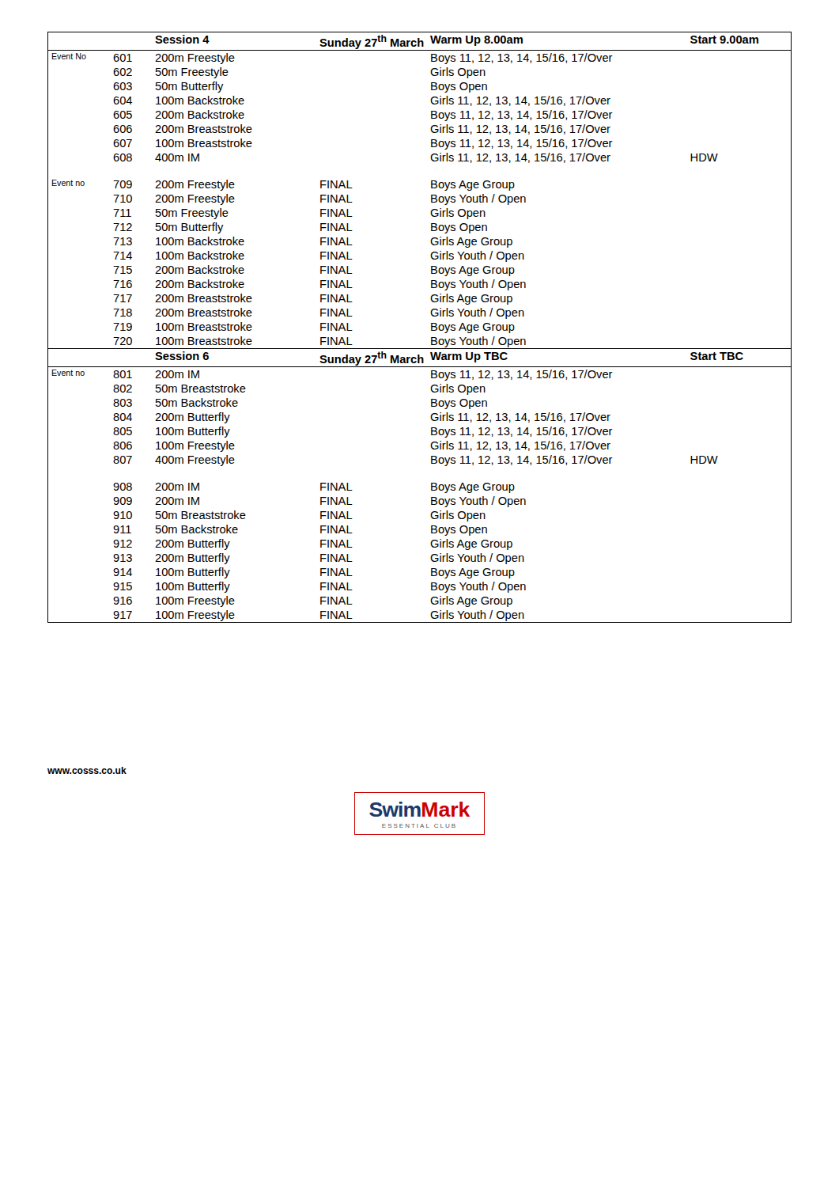| | | Session 4 | Sunday 27 th March | Warm Up 8.00am | Start 9.00am |
| Event No | 601 | 200m Freestyle | | Boys 11, 12, 13, 14, 15/16, 17/Over |
| | 602 | 50m Freestyle | | Girls Open |
| | 603 | 50m Butterfly | | Boys Open |
| | 604 | 100m Backstroke | | Girls 11, 12, 13, 14, 15/16, 17/Over |
| | 605 | 200m Backstroke | | Boys 11, 12, 13, 14, 15/16, 17/Over |
| | 606 | 200m Breaststroke | | Girls 11, 12, 13, 14, 15/16, 17/Over |
| | 607 | 100m Breaststroke | | Boys 11, 12, 13, 14, 15/16, 17/Over |
| | 608 | 400m IM | | Girls 11, 12, 13, 14, 15/16, 17/Over | HDW |
| Event no | 709 | 200m Freestyle | FINAL | Boys Age Group |
| | 710 | 200m Freestyle | FINAL | Boys Youth / Open |
| | 711 | 50m Freestyle | FINAL | Girls Open |
| | 712 | 50m Butterfly | FINAL | Boys Open |
| | 713 | 100m Backstroke | FINAL | Girls Age Group |
| | 714 | 100m Backstroke | FINAL | Girls Youth / Open |
| | 715 | 200m Backstroke | FINAL | Boys Age Group |
| | 716 | 200m Backstroke | FINAL | Boys Youth / Open |
| | 717 | 200m Breaststroke | FINAL | Girls Age Group |
| | 718 | 200m Breaststroke | FINAL | Girls Youth / Open |
| | 719 | 100m Breaststroke | FINAL | Boys Age Group |
| | 720 | 100m Breaststroke | FINAL | Boys Youth / Open |
| | | Session 6 | Sunday 27 th March | Warm Up TBC | Start TBC |
| Event no | 801 | 200m IM | | Boys 11, 12, 13, 14, 15/16, 17/Over |
| | 802 | 50m Breaststroke | | Girls Open |
| | 803 | 50m Backstroke | | Boys Open |
| | 804 | 200m Butterfly | | Girls 11, 12, 13, 14, 15/16, 17/Over |
| | 805 | 100m Butterfly | | Boys 11, 12, 13, 14, 15/16, 17/Over |
| | 806 | 100m Freestyle | | Girls 11, 12, 13, 14, 15/16, 17/Over |
| | 807 | 400m Freestyle | | Boys 11, 12, 13, 14, 15/16, 17/Over | HDW |
| | 908 | 200m IM | FINAL | Boys Age Group |
| | 909 | 200m IM | FINAL | Boys Youth / Open |
| | 910 | 50m Breaststroke | FINAL | Girls Open |
| | 911 | 50m Backstroke | FINAL | Boys Open |
| | 912 | 200m Butterfly | FINAL | Girls Age Group |
| | 913 | 200m Butterfly | FINAL | Girls Youth / Open |
| | 914 | 100m Butterfly | FINAL | Boys Age Group |
| | 915 | 100m Butterfly | FINAL | Boys Youth / Open |
| | 916 | 100m Freestyle | FINAL | Girls Age Group |
| | 917 | 100m Freestyle | FINAL | Girls Youth / Open |
www.cosss.co.uk
Swim Mark
ESSENTIAL CLUB